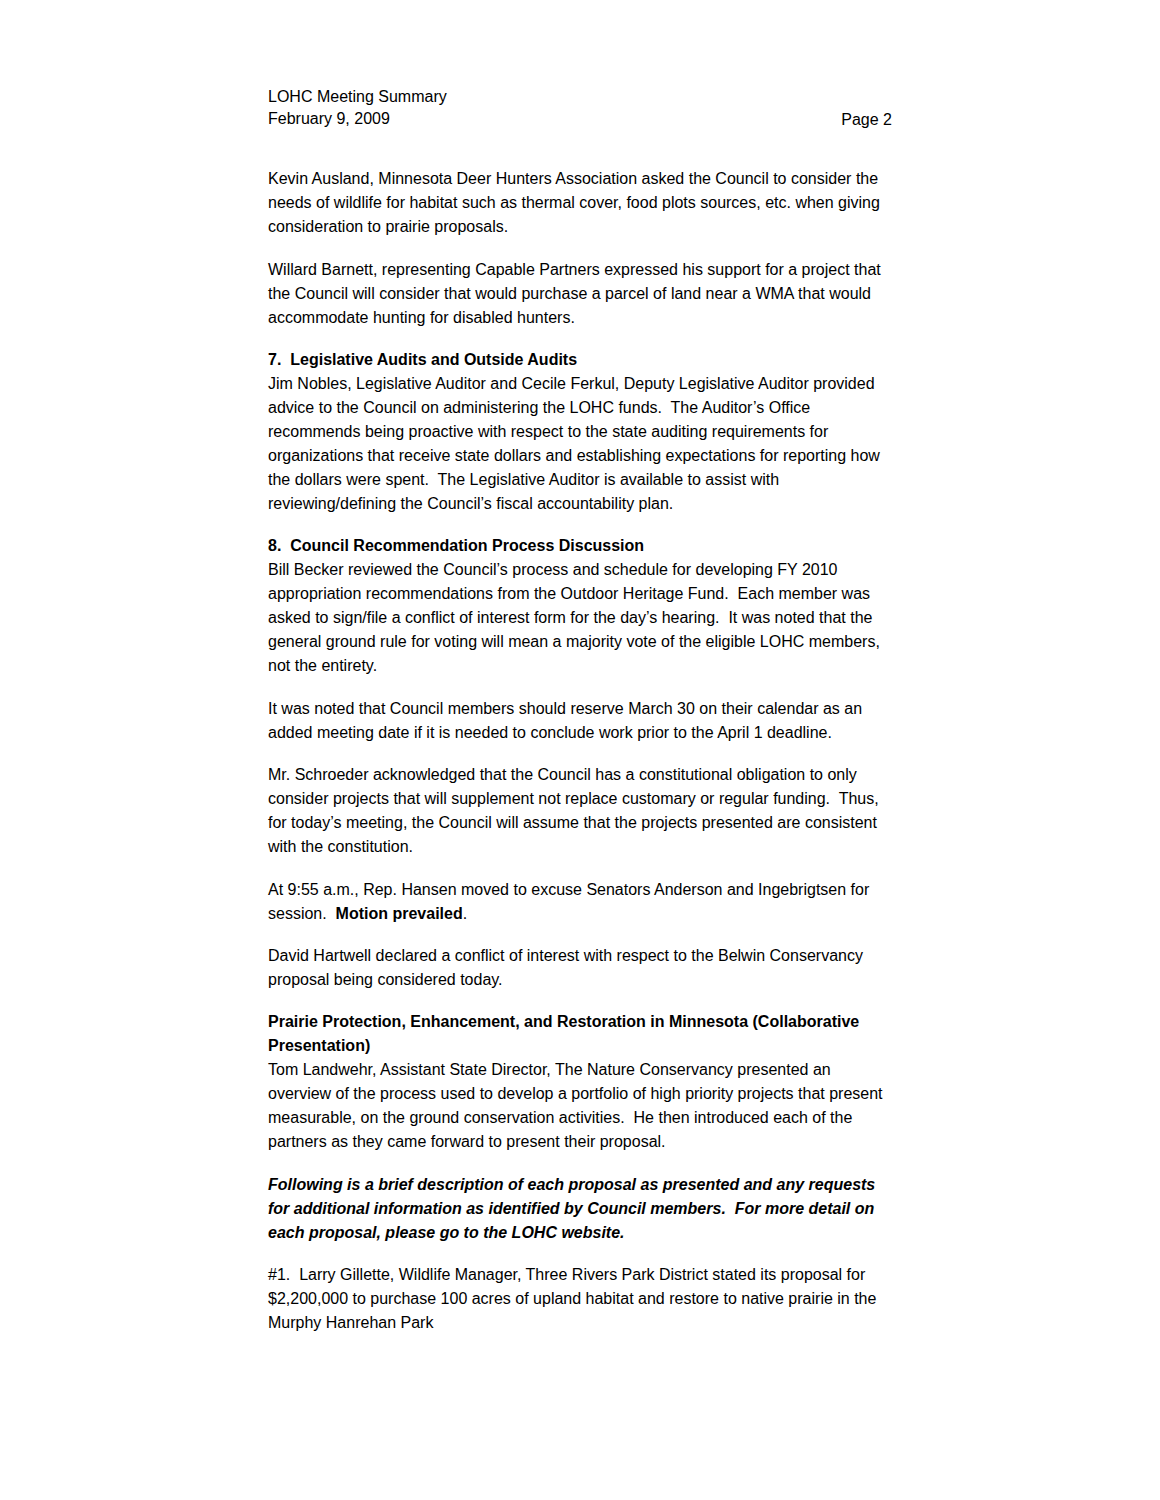LOHC Meeting Summary
February 9, 2009
Page 2
Kevin Ausland, Minnesota Deer Hunters Association asked the Council to consider the needs of wildlife for habitat such as thermal cover, food plots sources, etc. when giving consideration to prairie proposals.
Willard Barnett, representing Capable Partners expressed his support for a project that the Council will consider that would purchase a parcel of land near a WMA that would accommodate hunting for disabled hunters.
7. Legislative Audits and Outside Audits
Jim Nobles, Legislative Auditor and Cecile Ferkul, Deputy Legislative Auditor provided advice to the Council on administering the LOHC funds. The Auditor’s Office recommends being proactive with respect to the state auditing requirements for organizations that receive state dollars and establishing expectations for reporting how the dollars were spent. The Legislative Auditor is available to assist with reviewing/defining the Council’s fiscal accountability plan.
8. Council Recommendation Process Discussion
Bill Becker reviewed the Council’s process and schedule for developing FY 2010 appropriation recommendations from the Outdoor Heritage Fund. Each member was asked to sign/file a conflict of interest form for the day’s hearing. It was noted that the general ground rule for voting will mean a majority vote of the eligible LOHC members, not the entirety.
It was noted that Council members should reserve March 30 on their calendar as an added meeting date if it is needed to conclude work prior to the April 1 deadline.
Mr. Schroeder acknowledged that the Council has a constitutional obligation to only consider projects that will supplement not replace customary or regular funding. Thus, for today’s meeting, the Council will assume that the projects presented are consistent with the constitution.
At 9:55 a.m., Rep. Hansen moved to excuse Senators Anderson and Ingebrigtsen for session. Motion prevailed.
David Hartwell declared a conflict of interest with respect to the Belwin Conservancy proposal being considered today.
Prairie Protection, Enhancement, and Restoration in Minnesota (Collaborative Presentation)
Tom Landwehr, Assistant State Director, The Nature Conservancy presented an overview of the process used to develop a portfolio of high priority projects that present measurable, on the ground conservation activities. He then introduced each of the partners as they came forward to present their proposal.
Following is a brief description of each proposal as presented and any requests for additional information as identified by Council members. For more detail on each proposal, please go to the LOHC website.
#1. Larry Gillette, Wildlife Manager, Three Rivers Park District stated its proposal for $2,200,000 to purchase 100 acres of upland habitat and restore to native prairie in the Murphy Hanrehan Park